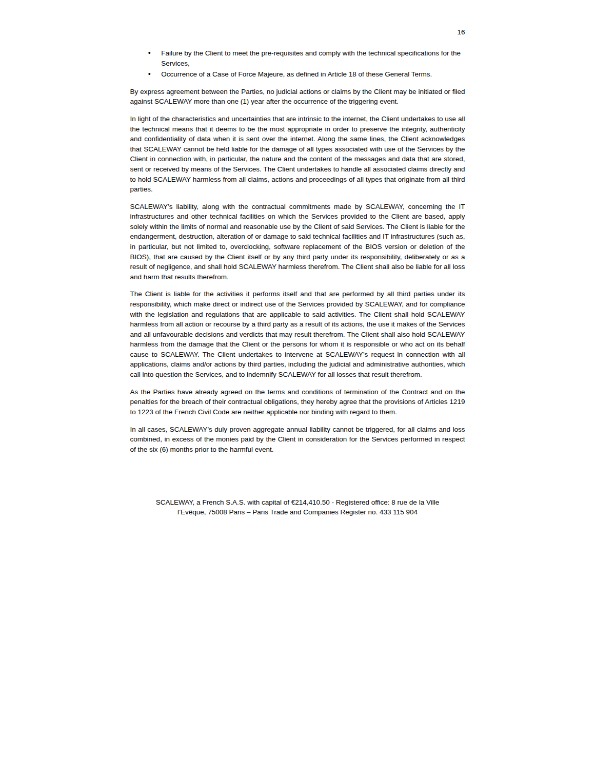16
Failure by the Client to meet the pre-requisites and comply with the technical specifications for the Services,
Occurrence of a Case of Force Majeure, as defined in Article 18 of these General Terms.
By express agreement between the Parties, no judicial actions or claims by the Client may be initiated or filed against SCALEWAY more than one (1) year after the occurrence of the triggering event.
In light of the characteristics and uncertainties that are intrinsic to the internet, the Client undertakes to use all the technical means that it deems to be the most appropriate in order to preserve the integrity, authenticity and confidentiality of data when it is sent over the internet. Along the same lines, the Client acknowledges that SCALEWAY cannot be held liable for the damage of all types associated with use of the Services by the Client in connection with, in particular, the nature and the content of the messages and data that are stored, sent or received by means of the Services. The Client undertakes to handle all associated claims directly and to hold SCALEWAY harmless from all claims, actions and proceedings of all types that originate from all third parties.
SCALEWAY’s liability, along with the contractual commitments made by SCALEWAY, concerning the IT infrastructures and other technical facilities on which the Services provided to the Client are based, apply solely within the limits of normal and reasonable use by the Client of said Services. The Client is liable for the endangerment, destruction, alteration of or damage to said technical facilities and IT infrastructures (such as, in particular, but not limited to, overclocking, software replacement of the BIOS version or deletion of the BIOS), that are caused by the Client itself or by any third party under its responsibility, deliberately or as a result of negligence, and shall hold SCALEWAY harmless therefrom. The Client shall also be liable for all loss and harm that results therefrom.
The Client is liable for the activities it performs itself and that are performed by all third parties under its responsibility, which make direct or indirect use of the Services provided by SCALEWAY, and for compliance with the legislation and regulations that are applicable to said activities. The Client shall hold SCALEWAY harmless from all action or recourse by a third party as a result of its actions, the use it makes of the Services and all unfavourable decisions and verdicts that may result therefrom. The Client shall also hold SCALEWAY harmless from the damage that the Client or the persons for whom it is responsible or who act on its behalf cause to SCALEWAY. The Client undertakes to intervene at SCALEWAY’s request in connection with all applications, claims and/or actions by third parties, including the judicial and administrative authorities, which call into question the Services, and to indemnify SCALEWAY for all losses that result therefrom.
As the Parties have already agreed on the terms and conditions of termination of the Contract and on the penalties for the breach of their contractual obligations, they hereby agree that the provisions of Articles 1219 to 1223 of the French Civil Code are neither applicable nor binding with regard to them.
In all cases, SCALEWAY’s duly proven aggregate annual liability cannot be triggered, for all claims and loss combined, in excess of the monies paid by the Client in consideration for the Services performed in respect of the six (6) months prior to the harmful event.
SCALEWAY, a French S.A.S. with capital of €214,410.50 - Registered office: 8 rue de la Ville
l’Evêque, 75008 Paris – Paris Trade and Companies Register no. 433 115 904